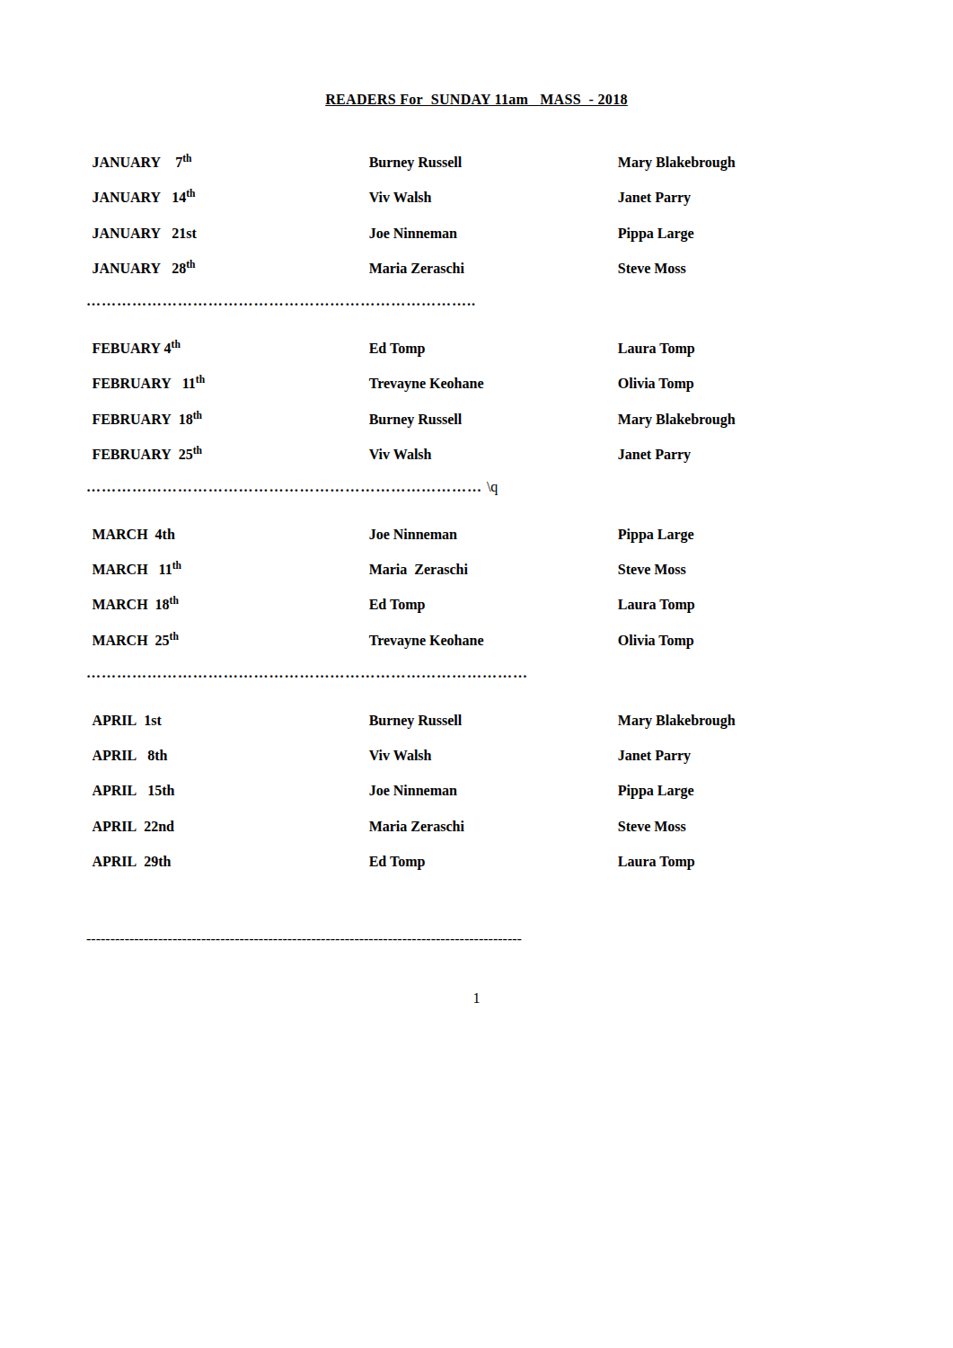READERS For SUNDAY 11am MASS - 2018
| JANUARY 7 th | Burney Russell | Mary Blakebrough |
| JANUARY 14 th | Viv Walsh | Janet Parry |
| JANUARY 21st | Joe Ninneman | Pippa Large |
| JANUARY 28 th | Maria Zeraschi | Steve Moss |
…………………………………………………………………..
| FEBUARY 4 th | Ed Tomp | Laura Tomp |
| FEBRUARY 11 th | Trevayne Keohane | Olivia Tomp |
| FEBRUARY 18 th | Burney Russell | Mary Blakebrough |
| FEBRUARY 25 th | Viv Walsh | Janet Parry |
…………………………………………………………………… \q
| MARCH 4th | Joe Ninneman | Pippa Large |
| MARCH 11 th | Maria Zeraschi | Steve Moss |
| MARCH 18 th | Ed Tomp | Laura Tomp |
| MARCH 25 th | Trevayne Keohane | Olivia Tomp |
……………………………………………………………………………
| APRIL 1st | Burney Russell | Mary Blakebrough |
| APRIL 8th | Viv Walsh | Janet Parry |
| APRIL 15th | Joe Ninneman | Pippa Large |
| APRIL 22nd | Maria Zeraschi | Steve Moss |
| APRIL 29th | Ed Tomp | Laura Tomp |
-------------------------------------------------------------------------------------------
1